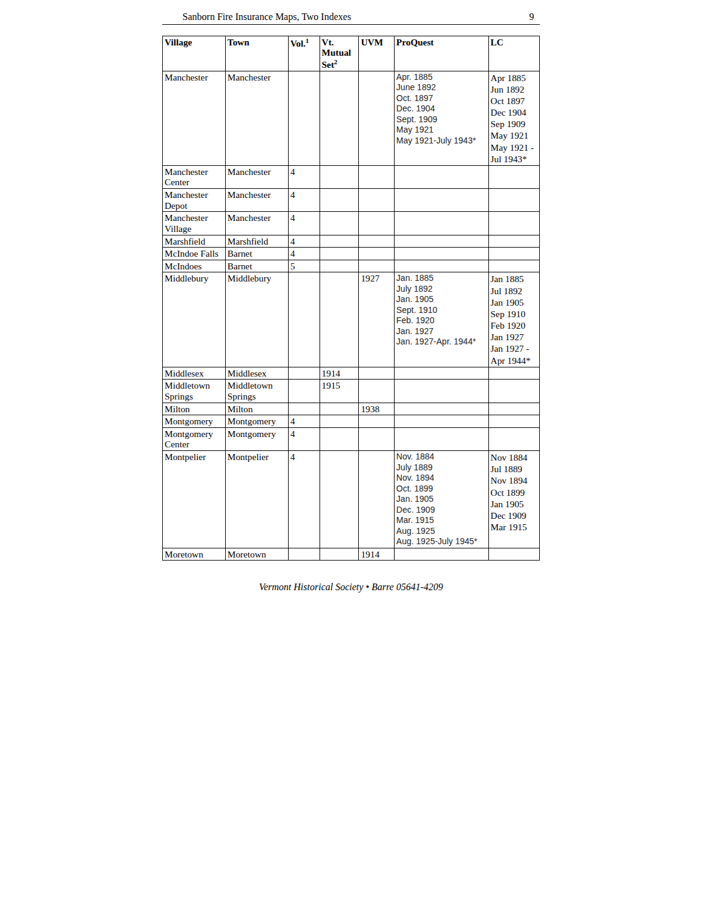Sanborn Fire Insurance Maps, Two Indexes 9
| Village | Town | Vol. 1 | Vt. Mutual Set 2 | UVM | ProQuest | LC |
| --- | --- | --- | --- | --- | --- | --- |
| Manchester | Manchester | | | | Apr. 1885 June 1892 Oct. 1897 Dec. 1904 Sept. 1909 May 1921 May 1921-July 1943* | Apr 1885 Jun 1892 Oct 1897 Dec 1904 Sep 1909 May 1921 May 1921 - Jul 1943* |
| Manchester Center | Manchester | 4 | | | | |
| Manchester Depot | Manchester | 4 | | | | |
| Manchester Village | Manchester | 4 | | | | |
| Marshfield | Marshfield | 4 | | | | |
| McIndoe Falls | Barnet | 4 | | | | |
| McIndoes | Barnet | 5 | | | | |
| Middlebury | Middlebury | | | 1927 | Jan. 1885 July 1892 Jan. 1905 Sept. 1910 Feb. 1920 Jan. 1927 Jan. 1927-Apr. 1944* | Jan 1885 Jul 1892 Jan 1905 Sep 1910 Feb 1920 Jan 1927 Jan 1927 - Apr 1944* |
| Middlesex | Middlesex | | 1914 | | | |
| Middletown Springs | Middletown Springs | | 1915 | | | |
| Milton | Milton | | | 1938 | | |
| Montgomery | Montgomery | 4 | | | | |
| Montgomery Center | Montgomery | 4 | | | | |
| Montpelier | Montpelier | 4 | | | Nov. 1884 July 1889 Nov. 1894 Oct. 1899 Jan. 1905 Dec. 1909 Mar. 1915 Aug. 1925 Aug. 1925-July 1945* | Nov 1884 Jul 1889 Nov 1894 Oct 1899 Jan 1905 Dec 1909 Mar 1915 |
| Moretown | Moretown | | | 1914 | | |
Vermont Historical Society • Barre 05641-4209